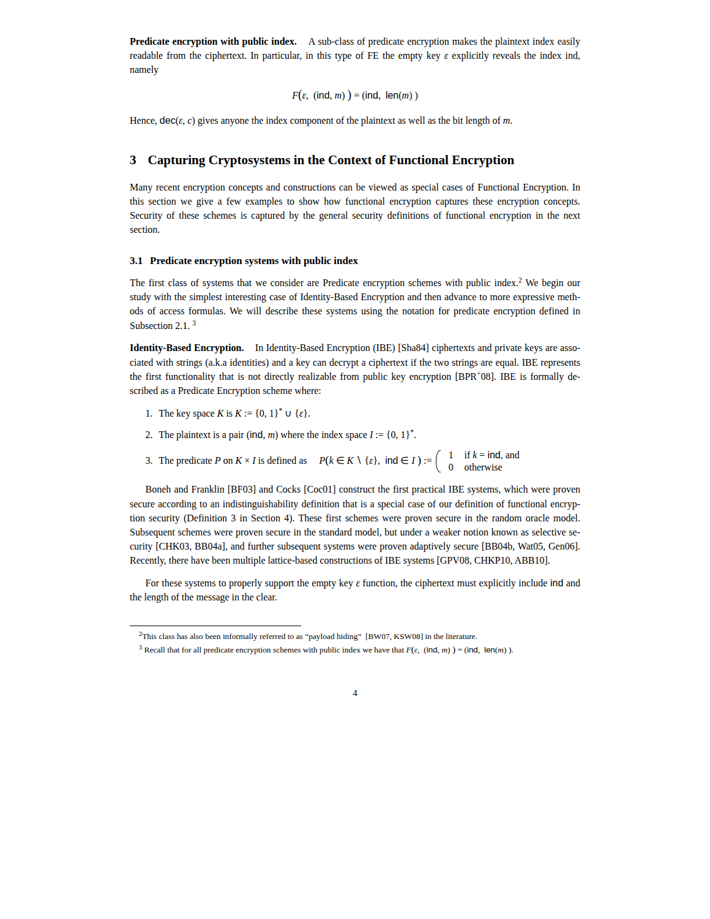Predicate encryption with public index. A sub-class of predicate encryption makes the plaintext index easily readable from the ciphertext. In particular, in this type of FE the empty key ε explicitly reveals the index ind, namely
F(ε, (ind, m) ) = (ind, len(m) )
Hence, dec(ε, c) gives anyone the index component of the plaintext as well as the bit length of m.
3 Capturing Cryptosystems in the Context of Functional Encryption
Many recent encryption concepts and constructions can be viewed as special cases of Functional Encryption. In this section we give a few examples to show how functional encryption captures these encryption concepts. Security of these schemes is captured by the general security definitions of functional encryption in the next section.
3.1 Predicate encryption systems with public index
The first class of systems that we consider are Predicate encryption schemes with public index.2 We begin our study with the simplest interesting case of Identity-Based Encryption and then advance to more expressive methods of access formulas. We will describe these systems using the notation for predicate encryption defined in Subsection 2.1. 3
Identity-Based Encryption. In Identity-Based Encryption (IBE) [Sha84] ciphertexts and private keys are associated with strings (a.k.a identities) and a key can decrypt a ciphertext if the two strings are equal. IBE represents the first functionality that is not directly realizable from public key encryption [BPR+08]. IBE is formally described as a Predicate Encryption scheme where:
The key space K is K := {0, 1}* ∪ {ε}.
The plaintext is a pair (ind, m) where the index space I := {0, 1}*.
The predicate P on K × I is defined as P(k ∈ K ∖ {ε}, ind ∈ I ) :=
| 1 | if k = ind , and |
| 0 | otherwise |
Boneh and Franklin [BF03] and Cocks [Coc01] construct the first practical IBE systems, which were proven secure according to an indistinguishability definition that is a special case of our definition of functional encryption security (Definition 3 in Section 4). These first schemes were proven secure in the random oracle model. Subsequent schemes were proven secure in the standard model, but under a weaker notion known as selective security [CHK03, BB04a], and further subsequent systems were proven adaptively secure [BB04b, Wat05, Gen06]. Recently, there have been multiple lattice-based constructions of IBE systems [GPV08, CHKP10, ABB10].
For these systems to properly support the empty key ε function, the ciphertext must explicitly include ind and the length of the message in the clear.
2This class has also been informally referred to as “payload hiding” [BW07, KSW08] in the literature.
3 Recall that for all predicate encryption schemes with public index we have that F(ε, (ind, m) ) = (ind, len(m) ).
4